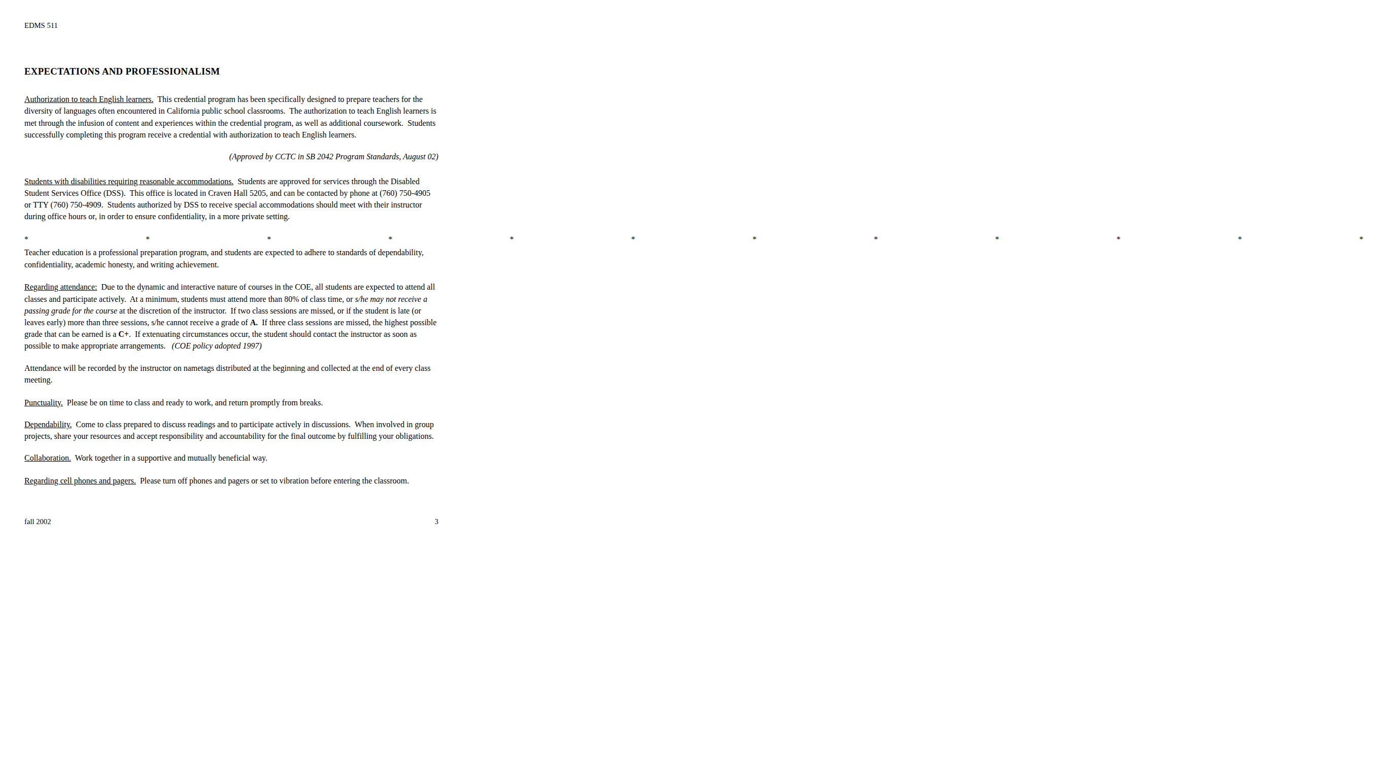EDMS 511
EXPECTATIONS AND PROFESSIONALISM
Authorization to teach English learners.
This credential program has been specifically designed to prepare teachers for the diversity of languages often encountered in California public school classrooms. The authorization to teach English learners is met through the infusion of content and experiences within the credential program, as well as additional coursework. Students successfully completing this program receive a credential with authorization to teach English learners.
(Approved by CCTC in SB 2042 Program Standards, August 02)
Students with disabilities requiring reasonable accommodations.
Students are approved for services through the Disabled Student Services Office (DSS). This office is located in Craven Hall 5205, and can be contacted by phone at (760) 750-4905 or TTY (760) 750-4909. Students authorized by DSS to receive special accommodations should meet with their instructor during office hours or, in order to ensure confidentiality, in a more private setting.
* * * * * * * * * * * *
Teacher education is a professional preparation program, and students are expected to adhere to standards of dependability, confidentiality, academic honesty, and writing achievement.
Regarding attendance:
Due to the dynamic and interactive nature of courses in the COE, all students are expected to attend all classes and participate actively. At a minimum, students must attend more than 80% of class time, or s/he may not receive a passing grade for the course at the discretion of the instructor. If two class sessions are missed, or if the student is late (or leaves early) more than three sessions, s/he cannot receive a grade of A. If three class sessions are missed, the highest possible grade that can be earned is a C+. If extenuating circumstances occur, the student should contact the instructor as soon as possible to make appropriate arrangements. (COE policy adopted 1997)
Attendance will be recorded by the instructor on nametags distributed at the beginning and collected at the end of every class meeting.
Punctuality.
Please be on time to class and ready to work, and return promptly from breaks.
Dependability.
Come to class prepared to discuss readings and to participate actively in discussions. When involved in group projects, share your resources and accept responsibility and accountability for the final outcome by fulfilling your obligations.
Collaboration.
Work together in a supportive and mutually beneficial way.
Regarding cell phones and pagers.
Please turn off phones and pagers or set to vibration before entering the classroom.
fall 2002 3